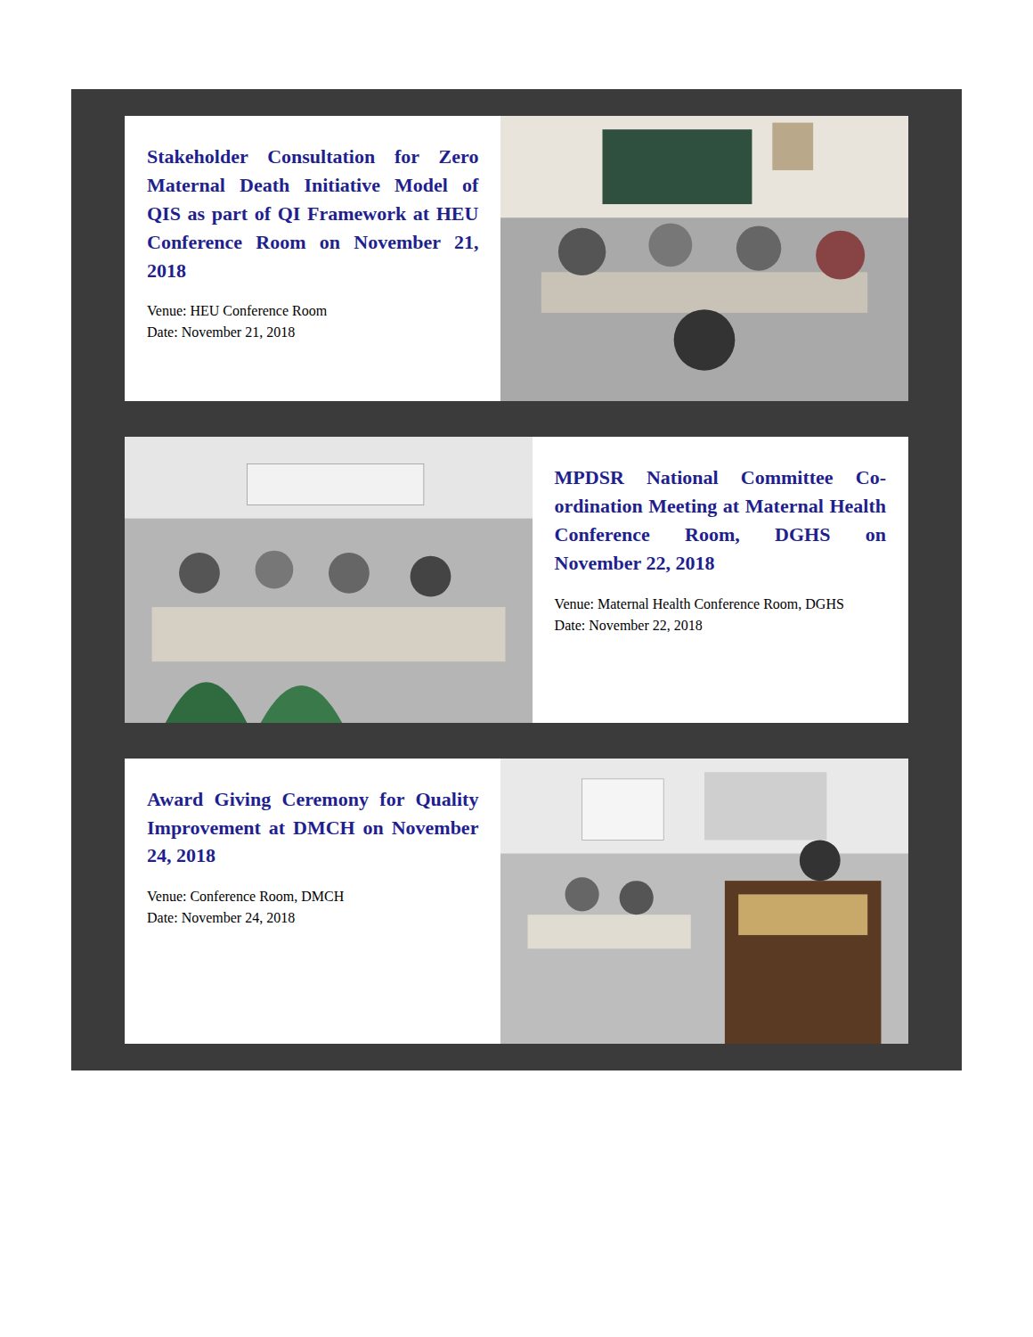Stakeholder Consultation for Zero Maternal Death Initiative Model of QIS as part of QI Framework at HEU Conference Room on November 21, 2018
Venue: HEU Conference Room
Date: November 21, 2018
MPDSR National Committee Co-ordination Meeting at Maternal Health Conference Room, DGHS on November 22, 2018
Venue: Maternal Health Conference Room, DGHS
Date: November 22, 2018
Award Giving Ceremony for Quality Improvement at DMCH on November 24, 2018
Venue: Conference Room, DMCH
Date: November 24, 2018